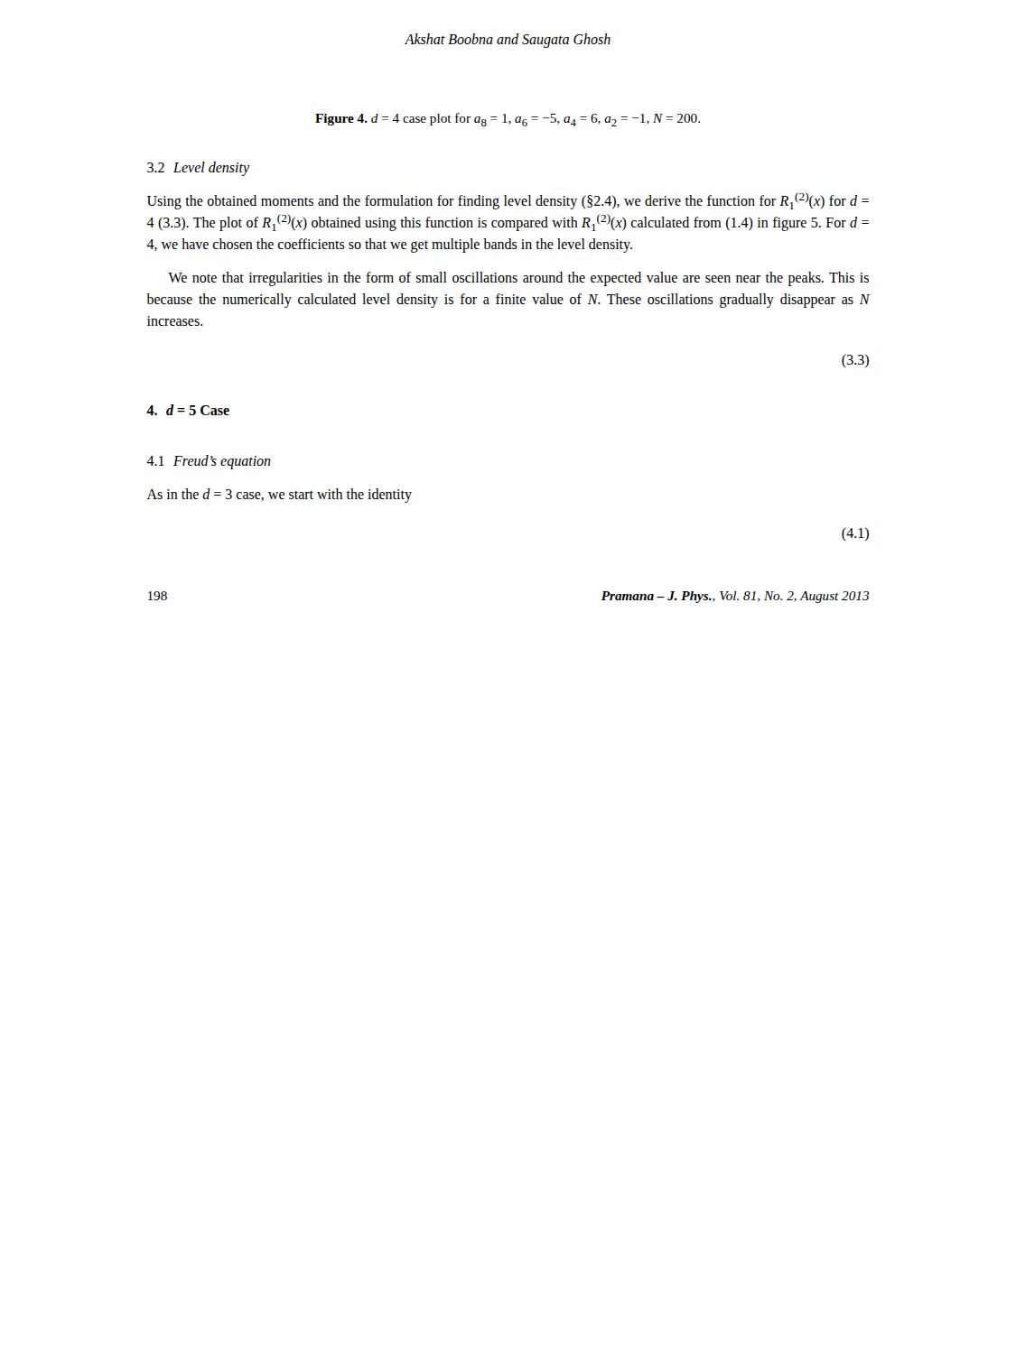Akshat Boobna and Saugata Ghosh
Figure 4. d = 4 case plot for a8 = 1, a6 = −5, a4 = 6, a2 = −1, N = 200.
3.2 Level density
Using the obtained moments and the formulation for finding level density (§2.4), we derive the function for R1(2)(x) for d = 4 (3.3). The plot of R1(2)(x) obtained using this function is compared with R1(2)(x) calculated from (1.4) in figure 5. For d = 4, we have chosen the coefficients so that we get multiple bands in the level density.
We note that irregularities in the form of small oscillations around the expected value are seen near the peaks. This is because the numerically calculated level density is for a finite value of N. These oscillations gradually disappear as N increases.
(3.3)
4. d = 5 Case
4.1 Freud’s equation
As in the d = 3 case, we start with the identity
(4.1)
198
Pramana – J. Phys., Vol. 81, No. 2, August 2013